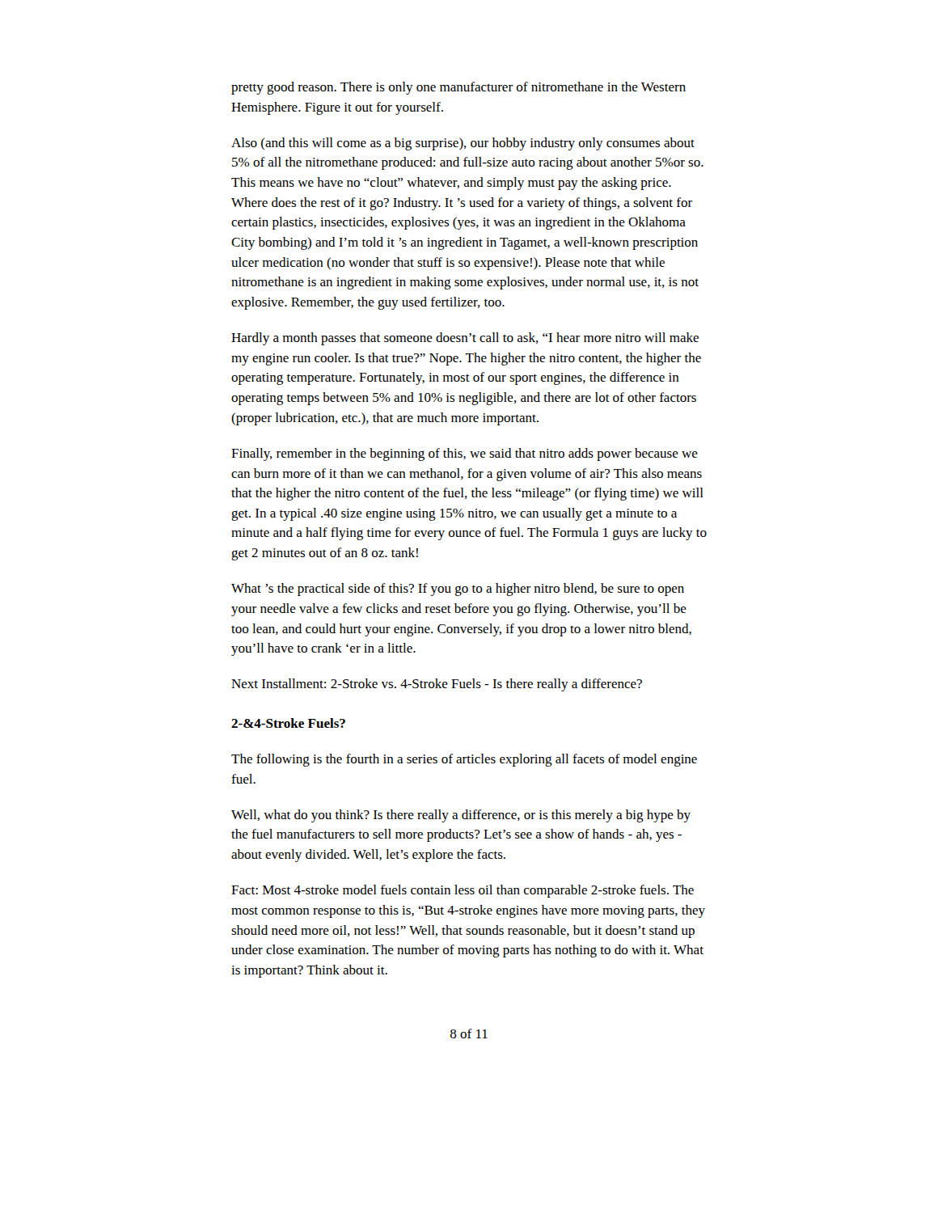pretty good reason. There is only one manufacturer of nitromethane in the Western Hemisphere. Figure it out for yourself.
Also (and this will come as a big surprise), our hobby industry only consumes about 5% of all the nitromethane produced: and full-size auto racing about another 5%or so. This means we have no “clout” whatever, and simply must pay the asking price. Where does the rest of it go? Industry. It ’s used for a variety of things, a solvent for certain plastics, insecticides, explosives (yes, it was an ingredient in the Oklahoma City bombing) and I’m told it ’s an ingredient in Tagamet, a well-known prescription ulcer medication (no wonder that stuff is so expensive!). Please note that while nitromethane is an ingredient in making some explosives, under normal use, it, is not explosive. Remember, the guy used fertilizer, too.
Hardly a month passes that someone doesn’t call to ask, “I hear more nitro will make my engine run cooler. Is that true?” Nope. The higher the nitro content, the higher the operating temperature. Fortunately, in most of our sport engines, the difference in operating temps between 5% and 10% is negligible, and there are lot of other factors (proper lubrication, etc.), that are much more important.
Finally, remember in the beginning of this, we said that nitro adds power because we can burn more of it than we can methanol, for a given volume of air? This also means that the higher the nitro content of the fuel, the less “mileage” (or flying time) we will get. In a typical .40 size engine using 15% nitro, we can usually get a minute to a minute and a half flying time for every ounce of fuel. The Formula 1 guys are lucky to get 2 minutes out of an 8 oz. tank!
What ’s the practical side of this? If you go to a higher nitro blend, be sure to open your needle valve a few clicks and reset before you go flying. Otherwise, you’ll be too lean, and could hurt your engine. Conversely, if you drop to a lower nitro blend, you’ll have to crank ‘er in a little.
Next Installment: 2-Stroke vs. 4-Stroke Fuels - Is there really a difference?
2-&4-Stroke Fuels?
The following is the fourth in a series of articles exploring all facets of model engine fuel.
Well, what do you think? Is there really a difference, or is this merely a big hype by the fuel manufacturers to sell more products? Let’s see a show of hands - ah, yes - about evenly divided. Well, let’s explore the facts.
Fact: Most 4-stroke model fuels contain less oil than comparable 2-stroke fuels. The most common response to this is, “But 4-stroke engines have more moving parts, they should need more oil, not less!” Well, that sounds reasonable, but it doesn’t stand up under close examination. The number of moving parts has nothing to do with it. What is important? Think about it.
8 of 11